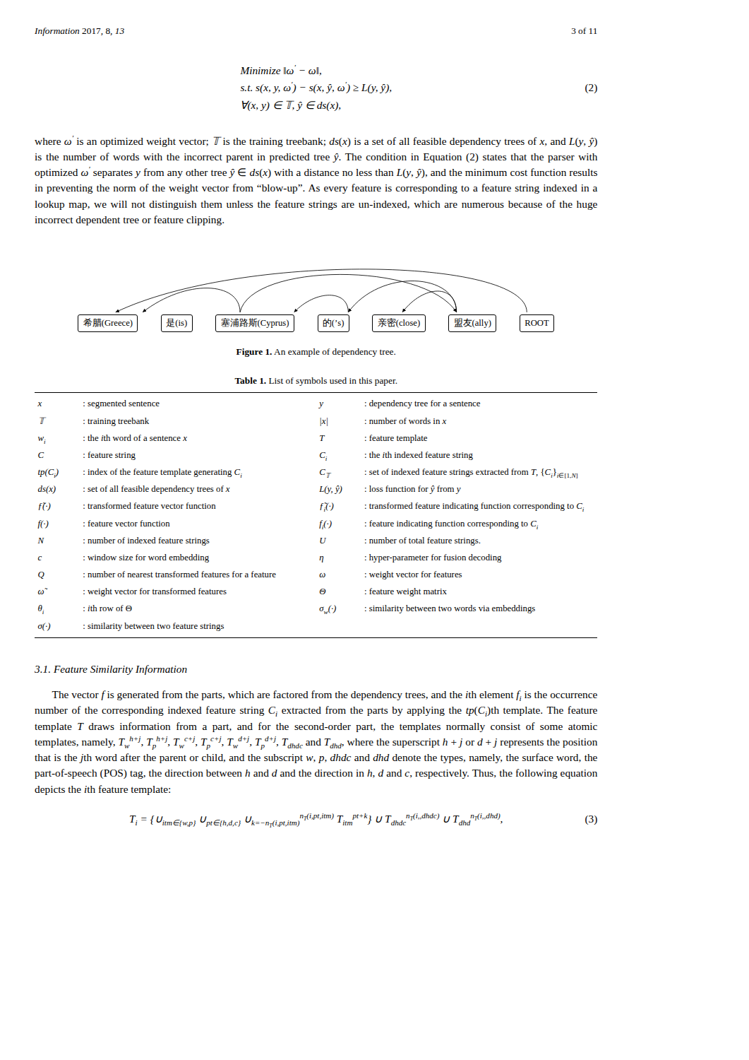Information 2017, 8, 13
3 of 11
Minimize ‖ω′ − ω‖,
s.t. s(x, y, ω′) − s(x, ŷ, ω′) ≥ L(y, ŷ),
∀(x, y) ∈ 𝕋, ŷ ∈ ds(x),
(2)
where ω′ is an optimized weight vector; 𝕋 is the training treebank; ds(x) is a set of all feasible dependency trees of x, and L(y, ŷ) is the number of words with the incorrect parent in predicted tree ŷ. The condition in Equation (2) states that the parser with optimized ω′ separates y from any other tree ŷ ∈ ds(x) with a distance no less than L(y, ŷ), and the minimum cost function results in preventing the norm of the weight vector from “blow-up”. As every feature is corresponding to a feature string indexed in a lookup map, we will not distinguish them unless the feature strings are un-indexed, which are numerous because of the huge incorrect dependent tree or feature clipping.
希腊(Greece)
是(is)
塞浦路斯(Cyprus)
的(’s)
亲密(close)
盟友(ally)
ROOT
Figure 1. An example of dependency tree.
Table 1. List of symbols used in this paper.
| x | : segmented sentence | y | : dependency tree for a sentence |
| 𝕋 | : training treebank | /x/ | : number of words in x |
| w i | : the i th word of a sentence x | T | : feature template |
| C | : feature string | C i | : the i th indexed feature string |
| tp(C i ) | : index of the feature template generating C i | C 𝕋 | : set of indexed feature strings extracted from T , { C i } i ∈[1, N ] |
| ds(x) | : set of all feasible dependency trees of x | L(y, ŷ) | : loss function for ŷ from y |
| ƒ̃(·) | : transformed feature vector function | ƒ̃ i (·) | : transformed feature indicating function corresponding to C i |
| f(·) | : feature vector function | f i (·) | : feature indicating function corresponding to C i |
| N | : number of indexed feature strings | U | : number of total feature strings. |
| c | : window size for word embedding | η | : hyper-parameter for fusion decoding |
| Q | : number of nearest transformed features for a feature | ω | : weight vector for features |
| ω̃ | : weight vector for transformed features | Θ | : feature weight matrix |
| θ i | : i th row of Θ | σ w (·) | : similarity between two words via embeddings |
| σ(·) | : similarity between two feature strings | | |
3.1. Feature Similarity Information
The vector f is generated from the parts, which are factored from the dependency trees, and the ith element fi is the occurrence number of the corresponding indexed feature string Ci extracted from the parts by applying the tp(Ci)th template. The feature template T draws information from a part, and for the second-order part, the templates normally consist of some atomic templates, namely, Twh+j, Tph+j, Twc+j, Tpc+j, Twd+j, Tpd+j, Tdhdc and Tdhd, where the superscript h + j or d + j represents the position that is the jth word after the parent or child, and the subscript w, p, dhdc and dhd denote the types, namely, the surface word, the part-of-speech (POS) tag, the direction between h and d and the direction in h, d and c, respectively. Thus, the following equation depicts the ith feature template:
Ti = {∪itm∈{w,p} ∪pt∈{h,d,c} ∪k=−nT(i,pt,itm)nT(i,pt,itm) Titmpt+k} ∪ TdhdcnT(i,,dhdc) ∪ TdhdnT(i,,dhd), (3)